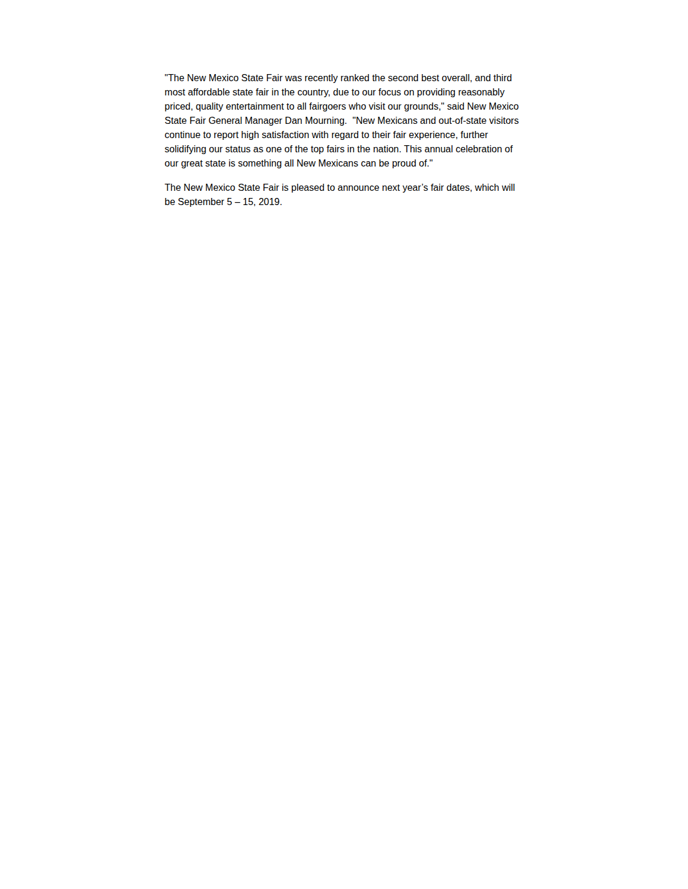"The New Mexico State Fair was recently ranked the second best overall, and third most affordable state fair in the country, due to our focus on providing reasonably priced, quality entertainment to all fairgoers who visit our grounds," said New Mexico State Fair General Manager Dan Mourning. "New Mexicans and out-of-state visitors continue to report high satisfaction with regard to their fair experience, further solidifying our status as one of the top fairs in the nation. This annual celebration of our great state is something all New Mexicans can be proud of."
The New Mexico State Fair is pleased to announce next year’s fair dates, which will be September 5 – 15, 2019.